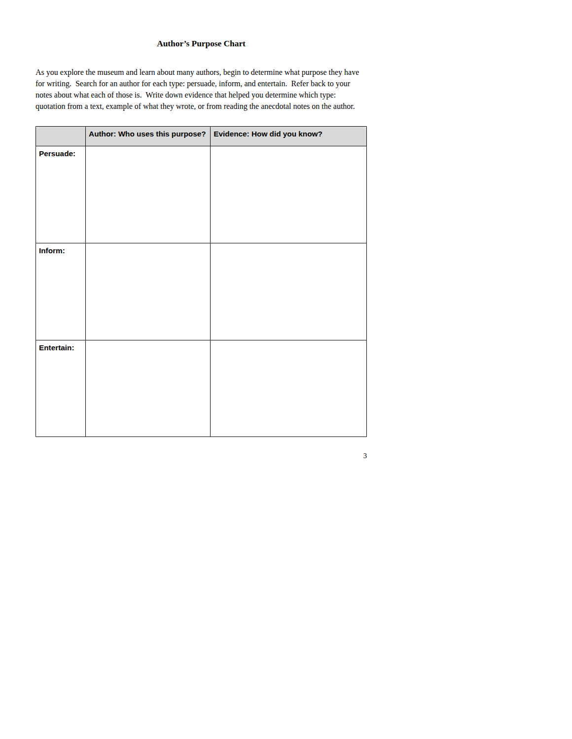Author’s Purpose Chart
As you explore the museum and learn about many authors, begin to determine what purpose they have for writing. Search for an author for each type: persuade, inform, and entertain. Refer back to your notes about what each of those is. Write down evidence that helped you determine which type: quotation from a text, example of what they wrote, or from reading the anecdotal notes on the author.
| | Author: Who uses this purpose? | Evidence: How did you know? |
| --- | --- | --- |
| Persuade: | | |
| Inform: | | |
| Entertain: | | |
3